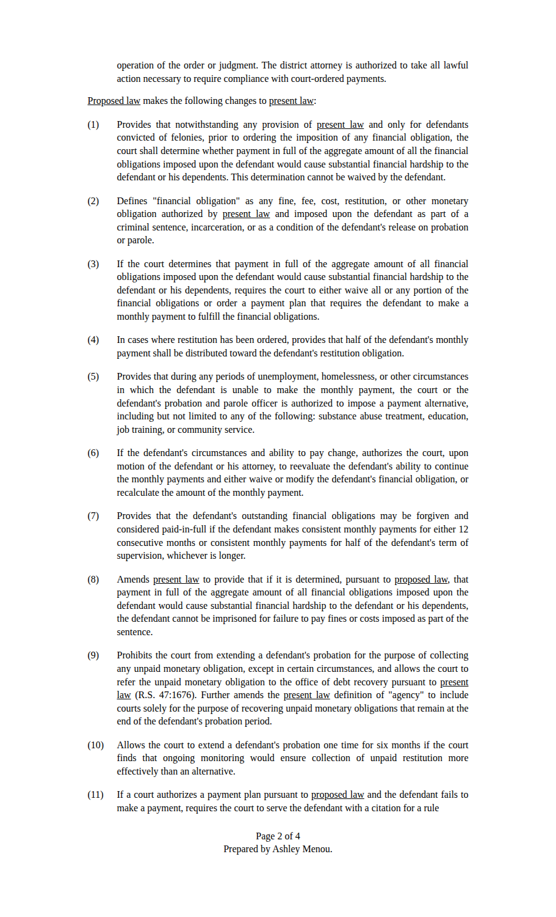operation of the order or judgment. The district attorney is authorized to take all lawful action necessary to require compliance with court-ordered payments.
Proposed law makes the following changes to present law:
(1) Provides that notwithstanding any provision of present law and only for defendants convicted of felonies, prior to ordering the imposition of any financial obligation, the court shall determine whether payment in full of the aggregate amount of all the financial obligations imposed upon the defendant would cause substantial financial hardship to the defendant or his dependents. This determination cannot be waived by the defendant.
(2) Defines "financial obligation" as any fine, fee, cost, restitution, or other monetary obligation authorized by present law and imposed upon the defendant as part of a criminal sentence, incarceration, or as a condition of the defendant's release on probation or parole.
(3) If the court determines that payment in full of the aggregate amount of all financial obligations imposed upon the defendant would cause substantial financial hardship to the defendant or his dependents, requires the court to either waive all or any portion of the financial obligations or order a payment plan that requires the defendant to make a monthly payment to fulfill the financial obligations.
(4) In cases where restitution has been ordered, provides that half of the defendant's monthly payment shall be distributed toward the defendant's restitution obligation.
(5) Provides that during any periods of unemployment, homelessness, or other circumstances in which the defendant is unable to make the monthly payment, the court or the defendant's probation and parole officer is authorized to impose a payment alternative, including but not limited to any of the following: substance abuse treatment, education, job training, or community service.
(6) If the defendant's circumstances and ability to pay change, authorizes the court, upon motion of the defendant or his attorney, to reevaluate the defendant's ability to continue the monthly payments and either waive or modify the defendant's financial obligation, or recalculate the amount of the monthly payment.
(7) Provides that the defendant's outstanding financial obligations may be forgiven and considered paid-in-full if the defendant makes consistent monthly payments for either 12 consecutive months or consistent monthly payments for half of the defendant's term of supervision, whichever is longer.
(8) Amends present law to provide that if it is determined, pursuant to proposed law, that payment in full of the aggregate amount of all financial obligations imposed upon the defendant would cause substantial financial hardship to the defendant or his dependents, the defendant cannot be imprisoned for failure to pay fines or costs imposed as part of the sentence.
(9) Prohibits the court from extending a defendant's probation for the purpose of collecting any unpaid monetary obligation, except in certain circumstances, and allows the court to refer the unpaid monetary obligation to the office of debt recovery pursuant to present law (R.S. 47:1676). Further amends the present law definition of "agency" to include courts solely for the purpose of recovering unpaid monetary obligations that remain at the end of the defendant's probation period.
(10) Allows the court to extend a defendant's probation one time for six months if the court finds that ongoing monitoring would ensure collection of unpaid restitution more effectively than an alternative.
(11) If a court authorizes a payment plan pursuant to proposed law and the defendant fails to make a payment, requires the court to serve the defendant with a citation for a rule
Page 2 of 4
Prepared by Ashley Menou.